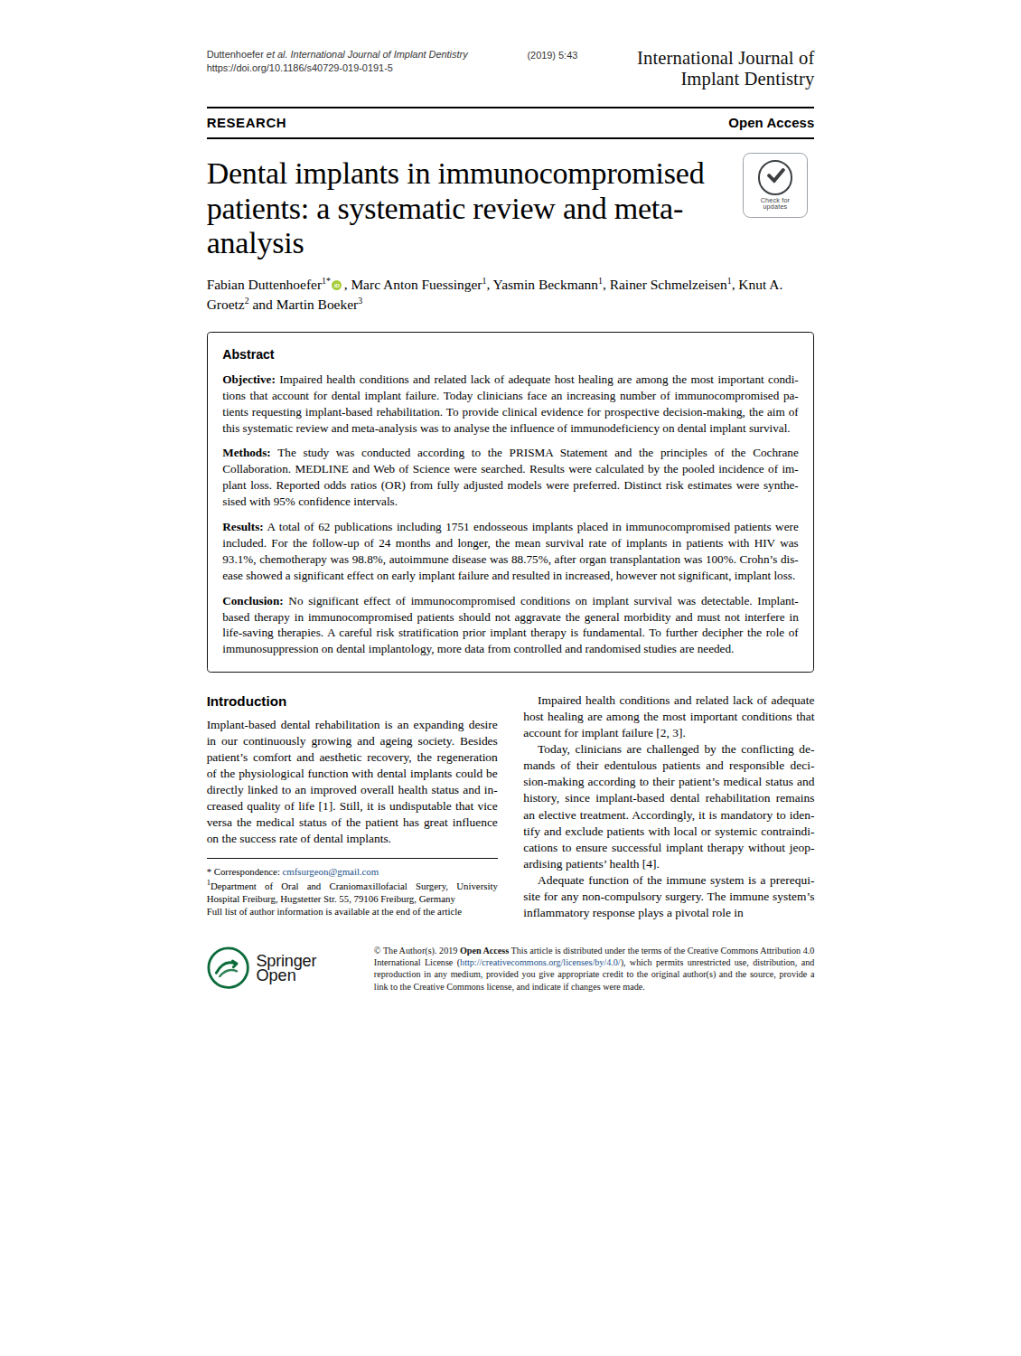Duttenhoefer et al. International Journal of Implant Dentistry
https://doi.org/10.1186/s40729-019-0191-5
(2019) 5:43
International Journal of
Implant Dentistry
Research
Open Access
Check for
updates
Dental implants in immunocompromised patients: a systematic review and meta-analysis
Fabian Duttenhoefer1* , Marc Anton Fuessinger1, Yasmin Beckmann1, Rainer Schmelzeisen1, Knut A. Groetz2 and Martin Boeker3
Abstract
Objective: Impaired health conditions and related lack of adequate host healing are among the most important conditions that account for dental implant failure. Today clinicians face an increasing number of immunocompromised patients requesting implant-based rehabilitation. To provide clinical evidence for prospective decision-making, the aim of this systematic review and meta-analysis was to analyse the influence of immunodeficiency on dental implant survival.
Methods: The study was conducted according to the PRISMA Statement and the principles of the Cochrane Collaboration. MEDLINE and Web of Science were searched. Results were calculated by the pooled incidence of implant loss. Reported odds ratios (OR) from fully adjusted models were preferred. Distinct risk estimates were synthesised with 95% confidence intervals.
Results: A total of 62 publications including 1751 endosseous implants placed in immunocompromised patients were included. For the follow-up of 24 months and longer, the mean survival rate of implants in patients with HIV was 93.1%, chemotherapy was 98.8%, autoimmune disease was 88.75%, after organ transplantation was 100%. Crohn’s disease showed a significant effect on early implant failure and resulted in increased, however not significant, implant loss.
Conclusion: No significant effect of immunocompromised conditions on implant survival was detectable. Implant-based therapy in immunocompromised patients should not aggravate the general morbidity and must not interfere in life-saving therapies. A careful risk stratification prior implant therapy is fundamental. To further decipher the role of immunosuppression on dental implantology, more data from controlled and randomised studies are needed.
Introduction
Implant-based dental rehabilitation is an expanding desire in our continuously growing and ageing society. Besides patient’s comfort and aesthetic recovery, the regeneration of the physiological function with dental implants could be directly linked to an improved overall health status and increased quality of life [1]. Still, it is undisputable that vice versa the medical status of the patient has great influence on the success rate of dental implants.
* Correspondence: cmfsurgeon@gmail.com
1Department of Oral and Craniomaxillofacial Surgery, University Hospital Freiburg, Hugstetter Str. 55, 79106 Freiburg, Germany
Full list of author information is available at the end of the article
Impaired health conditions and related lack of adequate host healing are among the most important conditions that account for implant failure [2, 3].
Today, clinicians are challenged by the conflicting demands of their edentulous patients and responsible decision-making according to their patient’s medical status and history, since implant-based dental rehabilitation remains an elective treatment. Accordingly, it is mandatory to identify and exclude patients with local or systemic contraindications to ensure successful implant therapy without jeopardising patients’ health [4].
Adequate function of the immune system is a prerequisite for any non-compulsory surgery. The immune system’s inflammatory response plays a pivotal role in
Springer Open
© The Author(s). 2019 Open Access This article is distributed under the terms of the Creative Commons Attribution 4.0 International License (http://creativecommons.org/licenses/by/4.0/), which permits unrestricted use, distribution, and reproduction in any medium, provided you give appropriate credit to the original author(s) and the source, provide a link to the Creative Commons license, and indicate if changes were made.